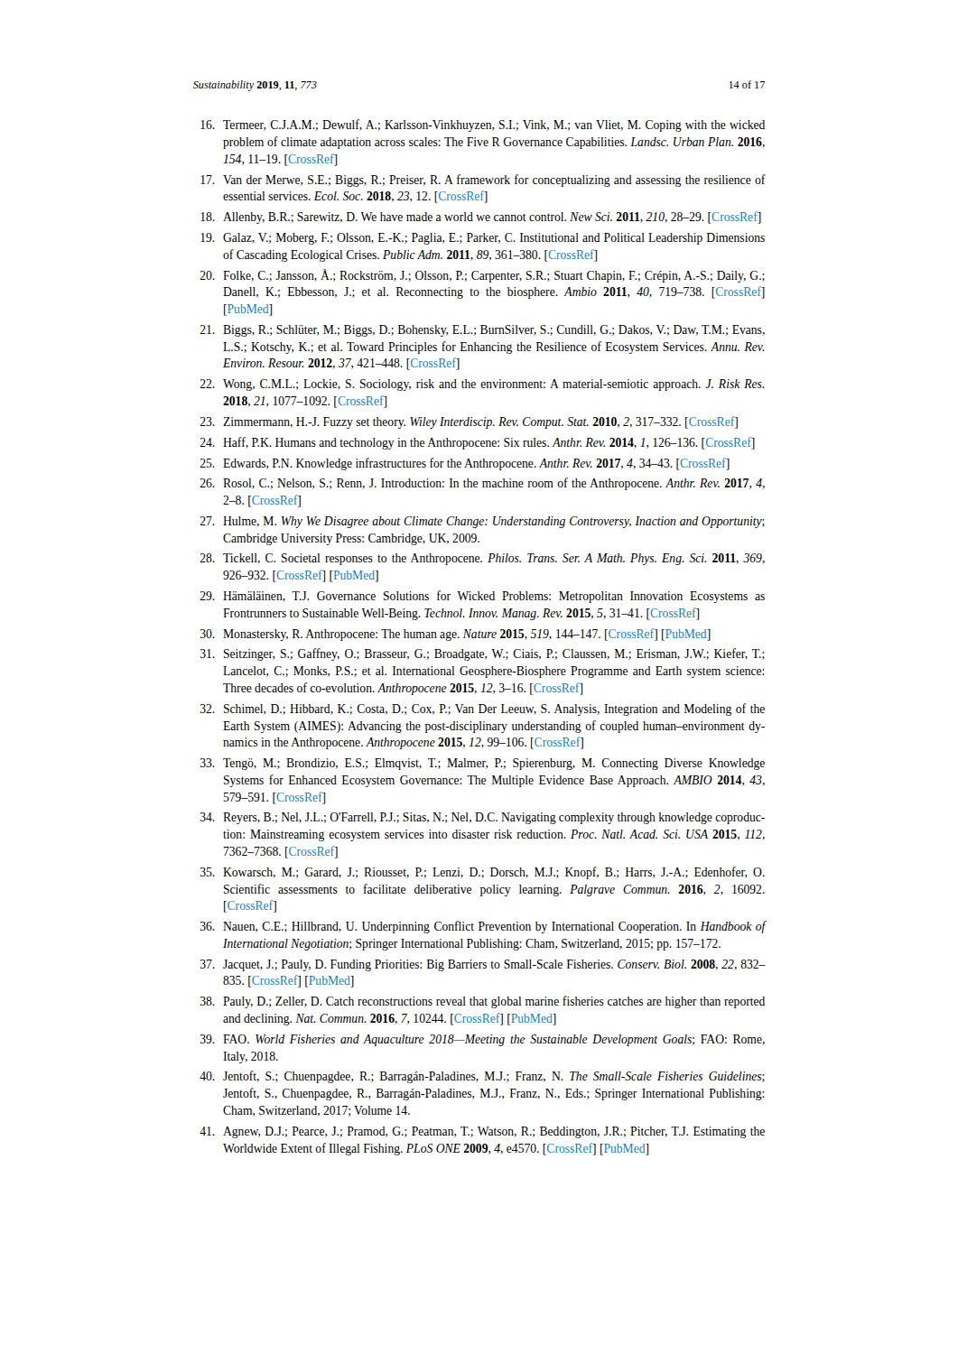Sustainability 2019, 11, 773
14 of 17
Termeer, C.J.A.M.; Dewulf, A.; Karlsson-Vinkhuyzen, S.I.; Vink, M.; van Vliet, M. Coping with the wicked problem of climate adaptation across scales: The Five R Governance Capabilities. Landsc. Urban Plan. 2016, 154, 11–19. [CrossRef]
Van der Merwe, S.E.; Biggs, R.; Preiser, R. A framework for conceptualizing and assessing the resilience of essential services. Ecol. Soc. 2018, 23, 12. [CrossRef]
Allenby, B.R.; Sarewitz, D. We have made a world we cannot control. New Sci. 2011, 210, 28–29. [CrossRef]
Galaz, V.; Moberg, F.; Olsson, E.-K.; Paglia, E.; Parker, C. Institutional and Political Leadership Dimensions of Cascading Ecological Crises. Public Adm. 2011, 89, 361–380. [CrossRef]
Folke, C.; Jansson, Å.; Rockström, J.; Olsson, P.; Carpenter, S.R.; Stuart Chapin, F.; Crépin, A.-S.; Daily, G.; Danell, K.; Ebbesson, J.; et al. Reconnecting to the biosphere. Ambio 2011, 40, 719–738. [CrossRef] [PubMed]
Biggs, R.; Schlüter, M.; Biggs, D.; Bohensky, E.L.; BurnSilver, S.; Cundill, G.; Dakos, V.; Daw, T.M.; Evans, L.S.; Kotschy, K.; et al. Toward Principles for Enhancing the Resilience of Ecosystem Services. Annu. Rev. Environ. Resour. 2012, 37, 421–448. [CrossRef]
Wong, C.M.L.; Lockie, S. Sociology, risk and the environment: A material-semiotic approach. J. Risk Res. 2018, 21, 1077–1092. [CrossRef]
Zimmermann, H.-J. Fuzzy set theory. Wiley Interdiscip. Rev. Comput. Stat. 2010, 2, 317–332. [CrossRef]
Haff, P.K. Humans and technology in the Anthropocene: Six rules. Anthr. Rev. 2014, 1, 126–136. [CrossRef]
Edwards, P.N. Knowledge infrastructures for the Anthropocene. Anthr. Rev. 2017, 4, 34–43. [CrossRef]
Rosol, C.; Nelson, S.; Renn, J. Introduction: In the machine room of the Anthropocene. Anthr. Rev. 2017, 4, 2–8. [CrossRef]
Hulme, M. Why We Disagree about Climate Change: Understanding Controversy, Inaction and Opportunity; Cambridge University Press: Cambridge, UK, 2009.
Tickell, C. Societal responses to the Anthropocene. Philos. Trans. Ser. A Math. Phys. Eng. Sci. 2011, 369, 926–932. [CrossRef] [PubMed]
Hämäläinen, T.J. Governance Solutions for Wicked Problems: Metropolitan Innovation Ecosystems as Frontrunners to Sustainable Well-Being. Technol. Innov. Manag. Rev. 2015, 5, 31–41. [CrossRef]
Monastersky, R. Anthropocene: The human age. Nature 2015, 519, 144–147. [CrossRef] [PubMed]
Seitzinger, S.; Gaffney, O.; Brasseur, G.; Broadgate, W.; Ciais, P.; Claussen, M.; Erisman, J.W.; Kiefer, T.; Lancelot, C.; Monks, P.S.; et al. International Geosphere-Biosphere Programme and Earth system science: Three decades of co-evolution. Anthropocene 2015, 12, 3–16. [CrossRef]
Schimel, D.; Hibbard, K.; Costa, D.; Cox, P.; Van Der Leeuw, S. Analysis, Integration and Modeling of the Earth System (AIMES): Advancing the post-disciplinary understanding of coupled human–environment dynamics in the Anthropocene. Anthropocene 2015, 12, 99–106. [CrossRef]
Tengö, M.; Brondizio, E.S.; Elmqvist, T.; Malmer, P.; Spierenburg, M. Connecting Diverse Knowledge Systems for Enhanced Ecosystem Governance: The Multiple Evidence Base Approach. AMBIO 2014, 43, 579–591. [CrossRef]
Reyers, B.; Nel, J.L.; O'Farrell, P.J.; Sitas, N.; Nel, D.C. Navigating complexity through knowledge coproduction: Mainstreaming ecosystem services into disaster risk reduction. Proc. Natl. Acad. Sci. USA 2015, 112, 7362–7368. [CrossRef]
Kowarsch, M.; Garard, J.; Riousset, P.; Lenzi, D.; Dorsch, M.J.; Knopf, B.; Harrs, J.-A.; Edenhofer, O. Scientific assessments to facilitate deliberative policy learning. Palgrave Commun. 2016, 2, 16092. [CrossRef]
Nauen, C.E.; Hillbrand, U. Underpinning Conflict Prevention by International Cooperation. In Handbook of International Negotiation; Springer International Publishing: Cham, Switzerland, 2015; pp. 157–172.
Jacquet, J.; Pauly, D. Funding Priorities: Big Barriers to Small-Scale Fisheries. Conserv. Biol. 2008, 22, 832–835. [CrossRef] [PubMed]
Pauly, D.; Zeller, D. Catch reconstructions reveal that global marine fisheries catches are higher than reported and declining. Nat. Commun. 2016, 7, 10244. [CrossRef] [PubMed]
FAO. World Fisheries and Aquaculture 2018—Meeting the Sustainable Development Goals; FAO: Rome, Italy, 2018.
Jentoft, S.; Chuenpagdee, R.; Barragán-Paladines, M.J.; Franz, N. The Small-Scale Fisheries Guidelines; Jentoft, S., Chuenpagdee, R., Barragán-Paladines, M.J., Franz, N., Eds.; Springer International Publishing: Cham, Switzerland, 2017; Volume 14.
Agnew, D.J.; Pearce, J.; Pramod, G.; Peatman, T.; Watson, R.; Beddington, J.R.; Pitcher, T.J. Estimating the Worldwide Extent of Illegal Fishing. PLoS ONE 2009, 4, e4570. [CrossRef] [PubMed]